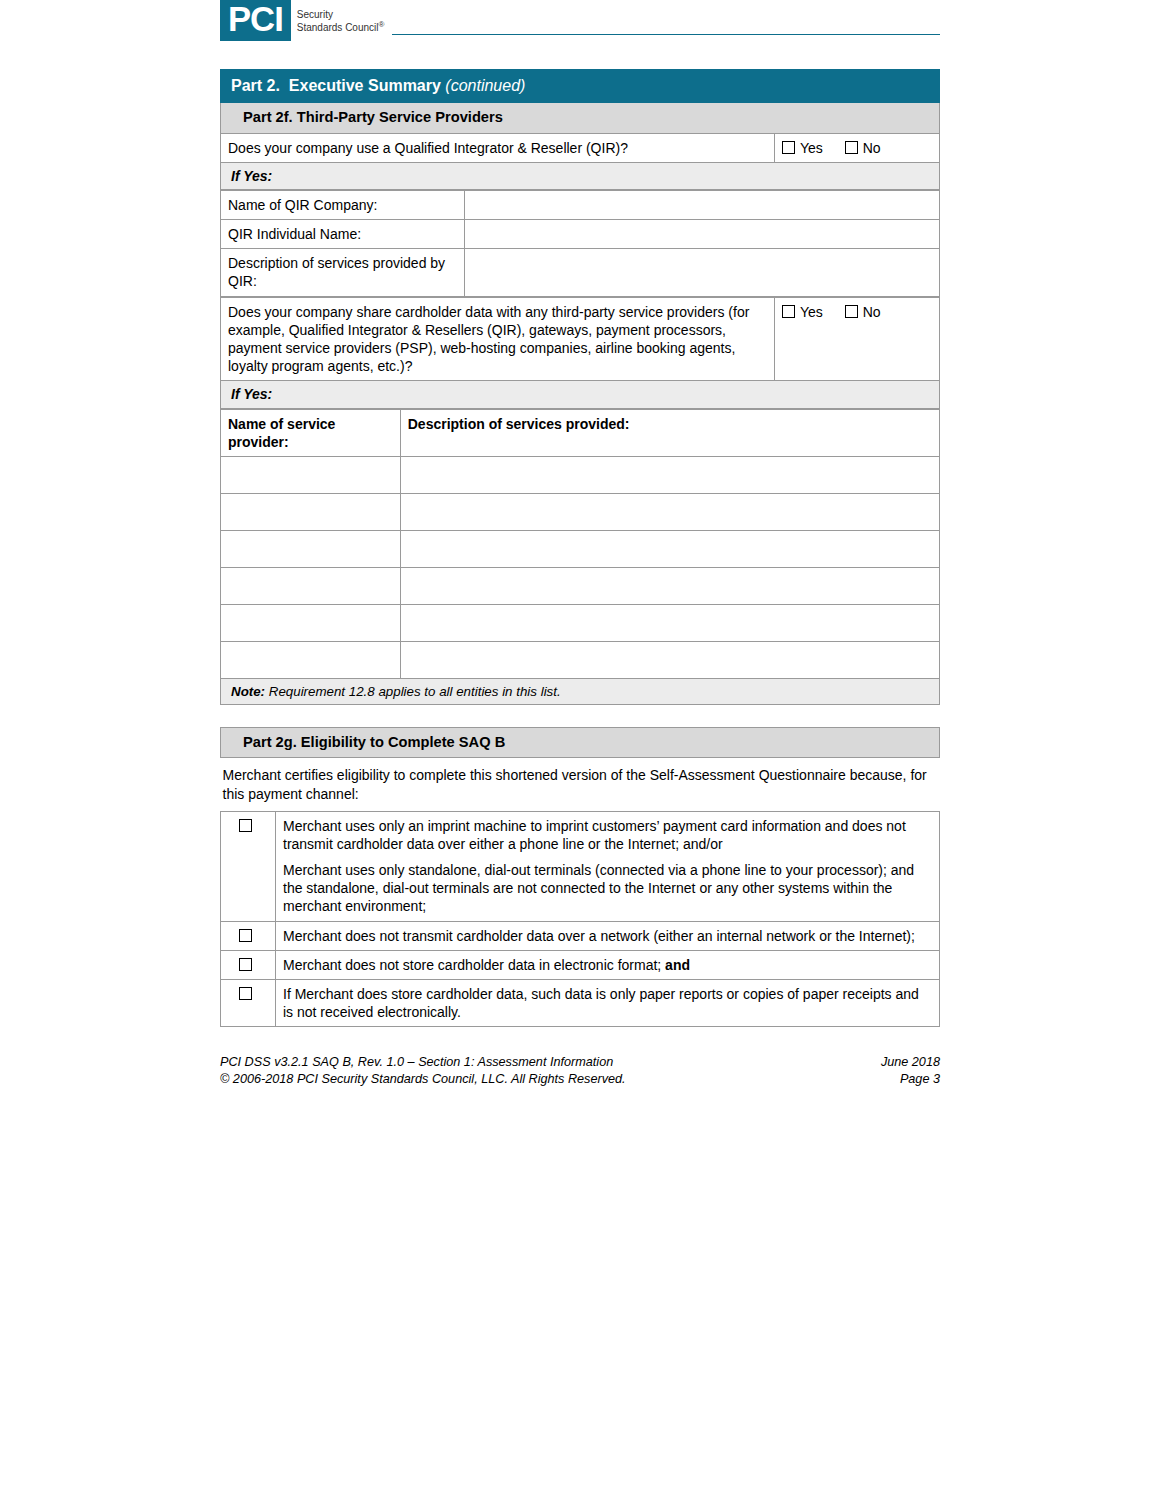PCI Security
Standards Council®
| Part 2. Executive Summary (continued) |
| Part 2f. Third-Party Service Providers |
| Does your company use a Qualified Integrator & Reseller (QIR)? | Yes No |
| If Yes: |
| Name of QIR Company: | |
| QIR Individual Name: | |
| Description of services provided by QIR: | |
| Does your company share cardholder data with any third-party service providers (for example, Qualified Integrator & Resellers (QIR), gateways, payment processors, payment service providers (PSP), web-hosting companies, airline booking agents, loyalty program agents, etc.)? | Yes No |
| If Yes: |
| Name of service provider: | Description of services provided: |
| Note: Requirement 12.8 applies to all entities in this list. |
| Part 2g. Eligibility to Complete SAQ B |
| Merchant certifies eligibility to complete this shortened version of the Self-Assessment Questionnaire because, for this payment channel: |
| | Merchant uses only an imprint machine to imprint customers’ payment card information and does not transmit cardholder data over either a phone line or the Internet; and/or Merchant uses only standalone, dial-out terminals (connected via a phone line to your processor); and the standalone, dial-out terminals are not connected to the Internet or any other systems within the merchant environment; |
| | Merchant does not transmit cardholder data over a network (either an internal network or the Internet); |
| | Merchant does not store cardholder data in electronic format; and |
| | If Merchant does store cardholder data, such data is only paper reports or copies of paper receipts and is not received electronically. |
PCI DSS v3.2.1 SAQ B, Rev. 1.0 – Section 1: Assessment Information June 2018
© 2006-2018 PCI Security Standards Council, LLC. All Rights Reserved. Page 3